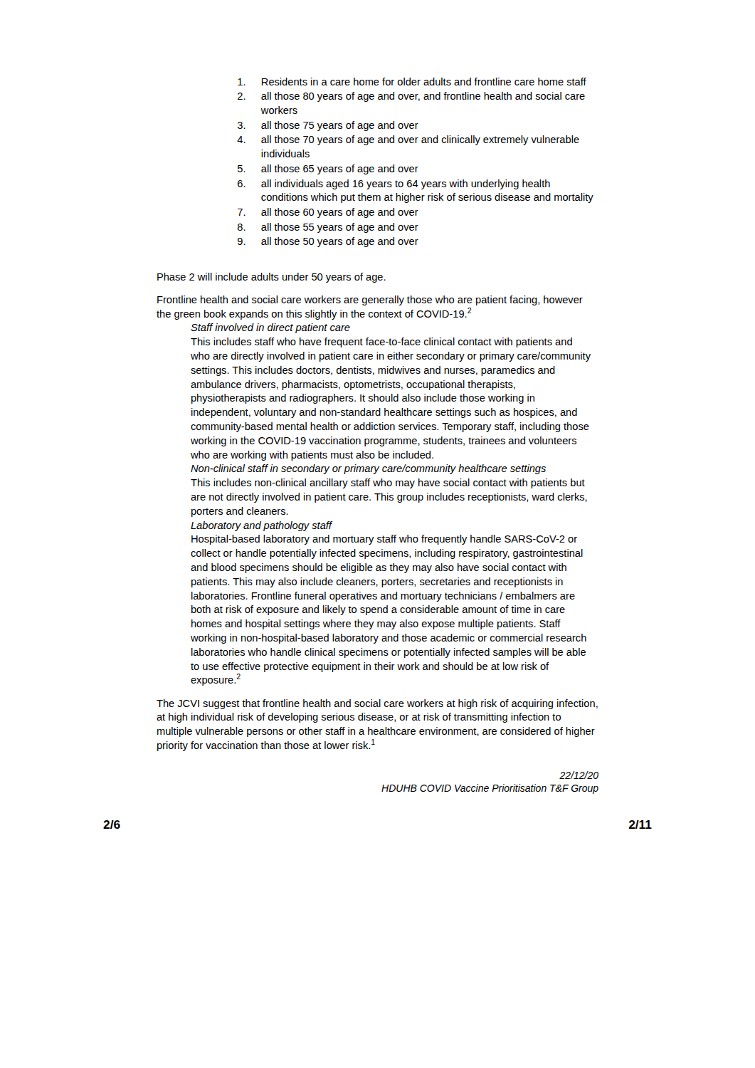Residents in a care home for older adults and frontline care home staff
all those 80 years of age and over, and frontline health and social care workers
all those 75 years of age and over
all those 70 years of age and over and clinically extremely vulnerable individuals
all those 65 years of age and over
all individuals aged 16 years to 64 years with underlying health conditions which put them at higher risk of serious disease and mortality
all those 60 years of age and over
all those 55 years of age and over
all those 50 years of age and over
Phase 2 will include adults under 50 years of age.
Frontline health and social care workers are generally those who are patient facing, however the green book expands on this slightly in the context of COVID-19.2
Staff involved in direct patient care
This includes staff who have frequent face-to-face clinical contact with patients and who are directly involved in patient care in either secondary or primary care/community settings. This includes doctors, dentists, midwives and nurses, paramedics and ambulance drivers, pharmacists, optometrists, occupational therapists, physiotherapists and radiographers. It should also include those working in independent, voluntary and non-standard healthcare settings such as hospices, and community-based mental health or addiction services. Temporary staff, including those working in the COVID-19 vaccination programme, students, trainees and volunteers who are working with patients must also be included.
Non-clinical staff in secondary or primary care/community healthcare settings
This includes non-clinical ancillary staff who may have social contact with patients but are not directly involved in patient care. This group includes receptionists, ward clerks, porters and cleaners.
Laboratory and pathology staff
Hospital-based laboratory and mortuary staff who frequently handle SARS-CoV-2 or collect or handle potentially infected specimens, including respiratory, gastrointestinal and blood specimens should be eligible as they may also have social contact with patients. This may also include cleaners, porters, secretaries and receptionists in laboratories. Frontline funeral operatives and mortuary technicians / embalmers are both at risk of exposure and likely to spend a considerable amount of time in care homes and hospital settings where they may also expose multiple patients. Staff working in non-hospital-based laboratory and those academic or commercial research laboratories who handle clinical specimens or potentially infected samples will be able to use effective protective equipment in their work and should be at low risk of exposure.2
The JCVI suggest that frontline health and social care workers at high risk of acquiring infection, at high individual risk of developing serious disease, or at risk of transmitting infection to multiple vulnerable persons or other staff in a healthcare environment, are considered of higher priority for vaccination than those at lower risk.1
22/12/20
HDUHB COVID Vaccine Prioritisation T&F Group
2/6 2/11